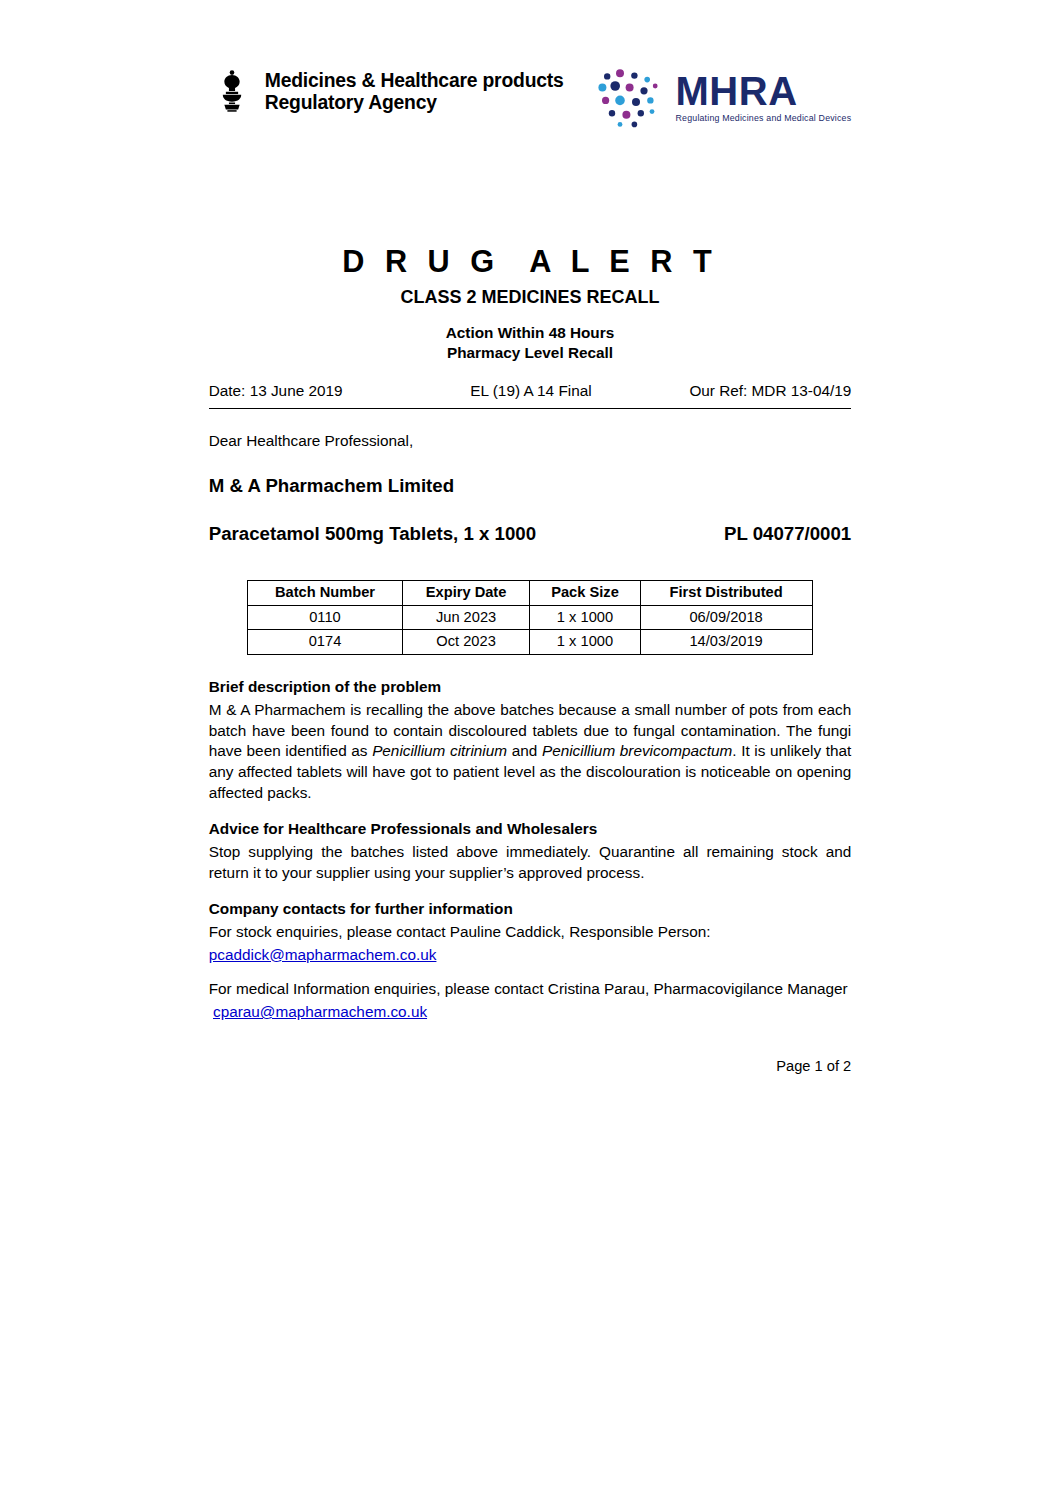Medicines & Healthcare products
Regulatory Agency
MHRA Regulating Medicines and Medical Devices
D R U G A L E R T
CLASS 2 MEDICINES RECALL
Action Within 48 Hours
Pharmacy Level Recall
Date: 13 June 2019 EL (19) A 14 Final Our Ref: MDR 13-04/19
Dear Healthcare Professional,
M & A Pharmachem Limited
Paracetamol 500mg Tablets, 1 x 1000 PL 04077/0001
| Batch Number | Expiry Date | Pack Size | First Distributed |
| --- | --- | --- | --- |
| 0110 | Jun 2023 | 1 x 1000 | 06/09/2018 |
| 0174 | Oct 2023 | 1 x 1000 | 14/03/2019 |
Brief description of the problem
M & A Pharmachem is recalling the above batches because a small number of pots from each batch have been found to contain discoloured tablets due to fungal contamination. The fungi have been identified as Penicillium citrinium and Penicillium brevicompactum. It is unlikely that any affected tablets will have got to patient level as the discolouration is noticeable on opening affected packs.
Advice for Healthcare Professionals and Wholesalers
Stop supplying the batches listed above immediately. Quarantine all remaining stock and return it to your supplier using your supplier’s approved process.
Company contacts for further information
For stock enquiries, please contact Pauline Caddick, Responsible Person:
pcaddick@mapharmachem.co.uk
For medical Information enquiries, please contact Cristina Parau, Pharmacovigilance Manager
cparau@mapharmachem.co.uk
Page 1 of 2